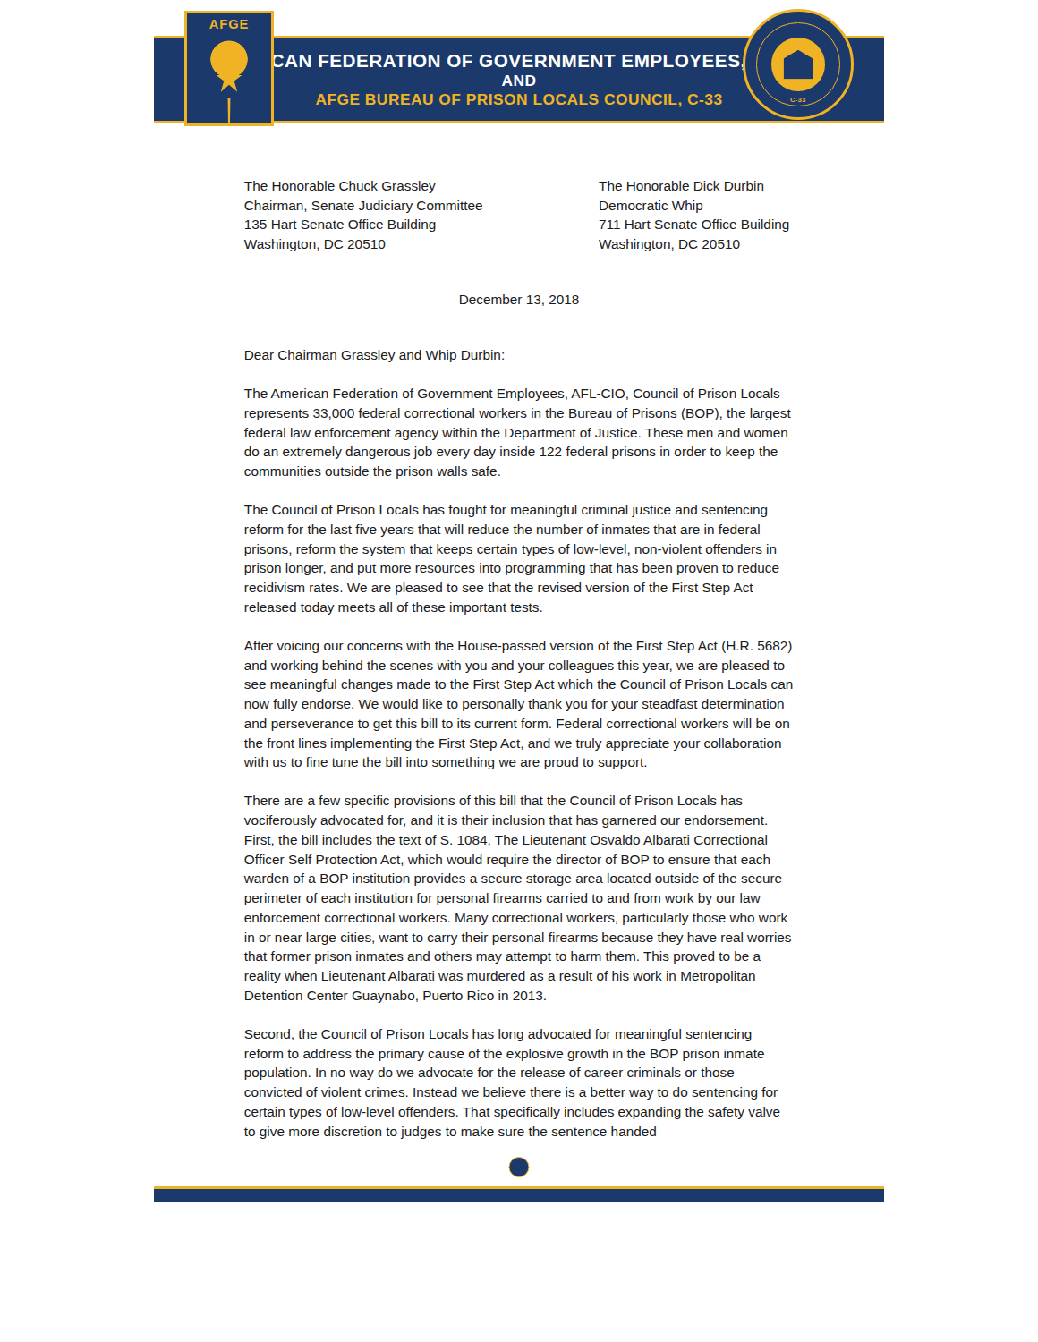American Federation of Government Employees, AFL-CIO
and
AFGE Bureau of Prison Locals Council, C-33
AFGE
C-33
The Honorable Chuck Grassley
Chairman, Senate Judiciary Committee
135 Hart Senate Office Building
Washington, DC 20510
The Honorable Dick Durbin
Democratic Whip
711 Hart Senate Office Building
Washington, DC 20510
December 13, 2018
Dear Chairman Grassley and Whip Durbin:
The American Federation of Government Employees, AFL-CIO, Council of Prison Locals represents 33,000 federal correctional workers in the Bureau of Prisons (BOP), the largest federal law enforcement agency within the Department of Justice. These men and women do an extremely dangerous job every day inside 122 federal prisons in order to keep the communities outside the prison walls safe.
The Council of Prison Locals has fought for meaningful criminal justice and sentencing reform for the last five years that will reduce the number of inmates that are in federal prisons, reform the system that keeps certain types of low-level, non-violent offenders in prison longer, and put more resources into programming that has been proven to reduce recidivism rates. We are pleased to see that the revised version of the First Step Act released today meets all of these important tests.
After voicing our concerns with the House-passed version of the First Step Act (H.R. 5682) and working behind the scenes with you and your colleagues this year, we are pleased to see meaningful changes made to the First Step Act which the Council of Prison Locals can now fully endorse. We would like to personally thank you for your steadfast determination and perseverance to get this bill to its current form. Federal correctional workers will be on the front lines implementing the First Step Act, and we truly appreciate your collaboration with us to fine tune the bill into something we are proud to support.
There are a few specific provisions of this bill that the Council of Prison Locals has vociferously advocated for, and it is their inclusion that has garnered our endorsement. First, the bill includes the text of S. 1084, The Lieutenant Osvaldo Albarati Correctional Officer Self Protection Act, which would require the director of BOP to ensure that each warden of a BOP institution provides a secure storage area located outside of the secure perimeter of each institution for personal firearms carried to and from work by our law enforcement correctional workers. Many correctional workers, particularly those who work in or near large cities, want to carry their personal firearms because they have real worries that former prison inmates and others may attempt to harm them. This proved to be a reality when Lieutenant Albarati was murdered as a result of his work in Metropolitan Detention Center Guaynabo, Puerto Rico in 2013.
Second, the Council of Prison Locals has long advocated for meaningful sentencing reform to address the primary cause of the explosive growth in the BOP prison inmate population. In no way do we advocate for the release of career criminals or those convicted of violent crimes. Instead we believe there is a better way to do sentencing for certain types of low-level offenders. That specifically includes expanding the safety valve to give more discretion to judges to make sure the sentence handed